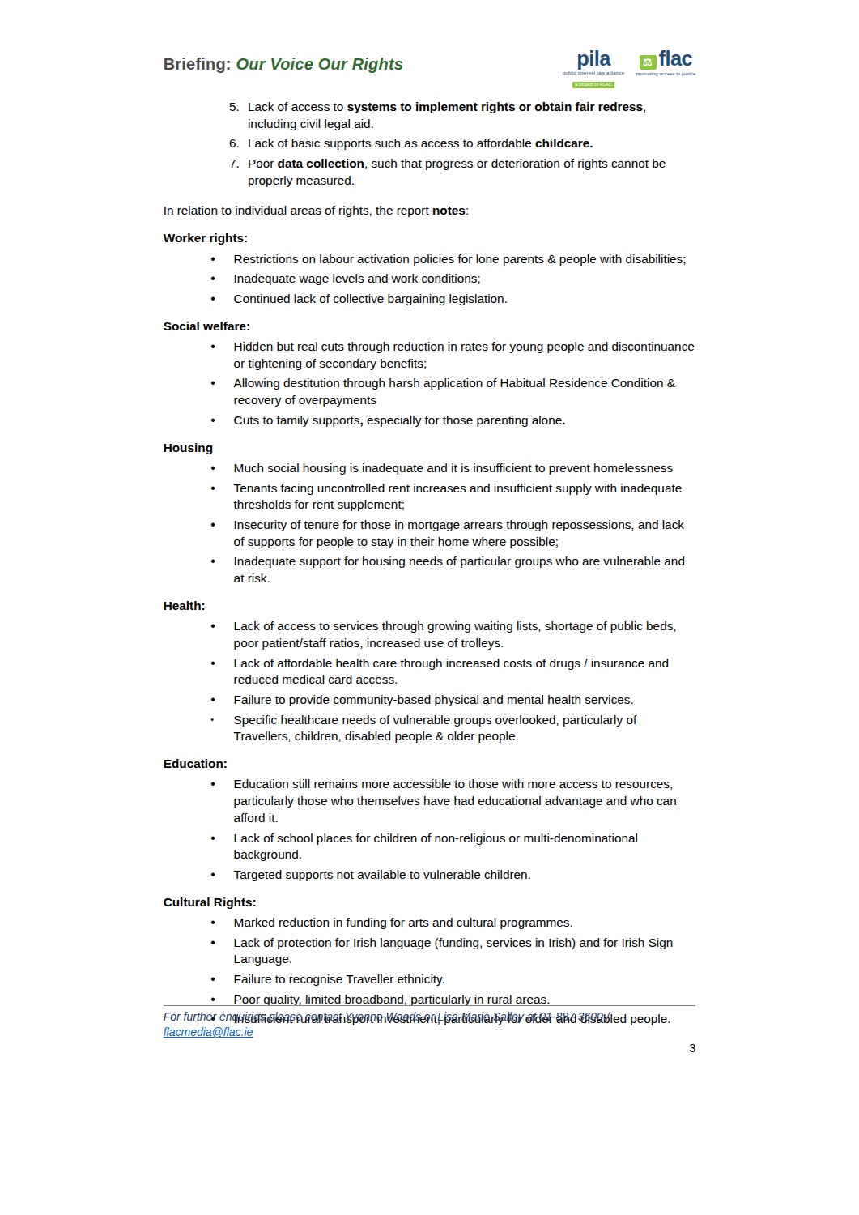Briefing: Our Voice Our Rights
pila
public interest law alliance
a project of FLAC
⚖flac
promoting access to justice
Lack of access to systems to implement rights or obtain fair redress, including civil legal aid.
Lack of basic supports such as access to affordable childcare.
Poor data collection, such that progress or deterioration of rights cannot be properly measured.
In relation to individual areas of rights, the report notes:
Worker rights:
Restrictions on labour activation policies for lone parents & people with disabilities;
Inadequate wage levels and work conditions;
Continued lack of collective bargaining legislation.
Social welfare:
Hidden but real cuts through reduction in rates for young people and discontinuance or tightening of secondary benefits;
Allowing destitution through harsh application of Habitual Residence Condition & recovery of overpayments
Cuts to family supports, especially for those parenting alone.
Housing
Much social housing is inadequate and it is insufficient to prevent homelessness
Tenants facing uncontrolled rent increases and insufficient supply with inadequate thresholds for rent supplement;
Insecurity of tenure for those in mortgage arrears through repossessions, and lack of supports for people to stay in their home where possible;
Inadequate support for housing needs of particular groups who are vulnerable and at risk.
Health:
Lack of access to services through growing waiting lists, shortage of public beds, poor patient/staff ratios, increased use of trolleys.
Lack of affordable health care through increased costs of drugs / insurance and reduced medical card access.
Failure to provide community-based physical and mental health services.
Specific healthcare needs of vulnerable groups overlooked, particularly of Travellers, children, disabled people & older people.
Education:
Education still remains more accessible to those with more access to resources, particularly those who themselves have had educational advantage and who can afford it.
Lack of school places for children of non-religious or multi-denominational background.
Targeted supports not available to vulnerable children.
Cultural Rights:
Marked reduction in funding for arts and cultural programmes.
Lack of protection for Irish language (funding, services in Irish) and for Irish Sign Language.
Failure to recognise Traveller ethnicity.
Poor quality, limited broadband, particularly in rural areas.
Insufficient rural transport investment, particularly for older and disabled people.
For further enquiries please contact Yvonne Woods or Lisa Marie Salley at 01-887 3600 / flacmedia@flac.ie
3